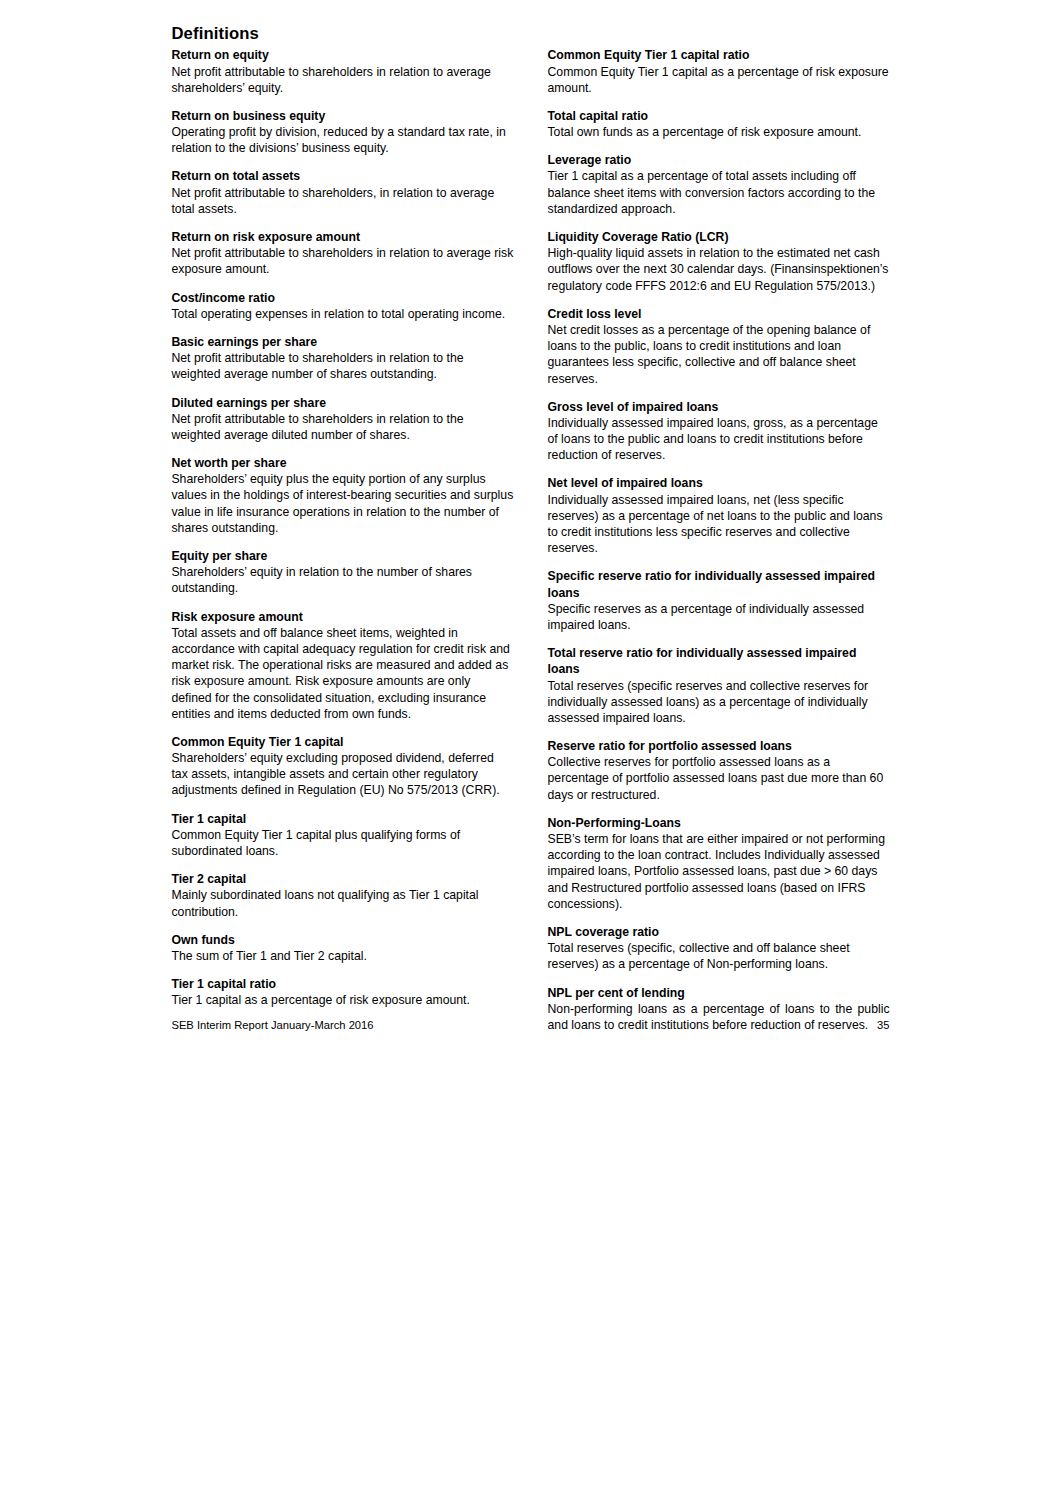Definitions
Return on equity
Net profit attributable to shareholders in relation to average shareholders’ equity.
Return on business equity
Operating profit by division, reduced by a standard tax rate, in relation to the divisions’ business equity.
Return on total assets
Net profit attributable to shareholders, in relation to average total assets.
Return on risk exposure amount
Net profit attributable to shareholders in relation to average risk exposure amount.
Cost/income ratio
Total operating expenses in relation to total operating income.
Basic earnings per share
Net profit attributable to shareholders in relation to the weighted average number of shares outstanding.
Diluted earnings per share
Net profit attributable to shareholders in relation to the weighted average diluted number of shares.
Net worth per share
Shareholders’ equity plus the equity portion of any surplus values in the holdings of interest-bearing securities and surplus value in life insurance operations in relation to the number of shares outstanding.
Equity per share
Shareholders’ equity in relation to the number of shares outstanding.
Risk exposure amount
Total assets and off balance sheet items, weighted in accordance with capital adequacy regulation for credit risk and market risk. The operational risks are measured and added as risk exposure amount. Risk exposure amounts are only defined for the consolidated situation, excluding insurance entities and items deducted from own funds.
Common Equity Tier 1 capital
Shareholders’ equity excluding proposed dividend, deferred tax assets, intangible assets and certain other regulatory adjustments defined in Regulation (EU) No 575/2013 (CRR).
Tier 1 capital
Common Equity Tier 1 capital plus qualifying forms of subordinated loans.
Tier 2 capital
Mainly subordinated loans not qualifying as Tier 1 capital contribution.
Own funds
The sum of Tier 1 and Tier 2 capital.
Tier 1 capital ratio
Tier 1 capital as a percentage of risk exposure amount.
Common Equity Tier 1 capital ratio
Common Equity Tier 1 capital as a percentage of risk exposure amount.
Total capital ratio
Total own funds as a percentage of risk exposure amount.
Leverage ratio
Tier 1 capital as a percentage of total assets including off balance sheet items with conversion factors according to the standardized approach.
Liquidity Coverage Ratio (LCR)
High-quality liquid assets in relation to the estimated net cash outflows over the next 30 calendar days. (Finansinspektionen’s regulatory code FFFS 2012:6 and EU Regulation 575/2013.)
Credit loss level
Net credit losses as a percentage of the opening balance of loans to the public, loans to credit institutions and loan guarantees less specific, collective and off balance sheet reserves.
Gross level of impaired loans
Individually assessed impaired loans, gross, as a percentage of loans to the public and loans to credit institutions before reduction of reserves.
Net level of impaired loans
Individually assessed impaired loans, net (less specific reserves) as a percentage of net loans to the public and loans to credit institutions less specific reserves and collective reserves.
Specific reserve ratio for individually assessed impaired loans
Specific reserves as a percentage of individually assessed impaired loans.
Total reserve ratio for individually assessed impaired loans
Total reserves (specific reserves and collective reserves for individually assessed loans) as a percentage of individually assessed impaired loans.
Reserve ratio for portfolio assessed loans
Collective reserves for portfolio assessed loans as a percentage of portfolio assessed loans past due more than 60 days or restructured.
Non-Performing-Loans
SEB’s term for loans that are either impaired or not performing according to the loan contract. Includes Individually assessed impaired loans, Portfolio assessed loans, past due > 60 days and Restructured portfolio assessed loans (based on IFRS concessions).
NPL coverage ratio
Total reserves (specific, collective and off balance sheet reserves) as a percentage of Non-performing loans.
NPL per cent of lending
Non-performing loans as a percentage of loans to the public and loans to credit institutions before reduction of reserves.
SEB Interim Report January-March 2016 35